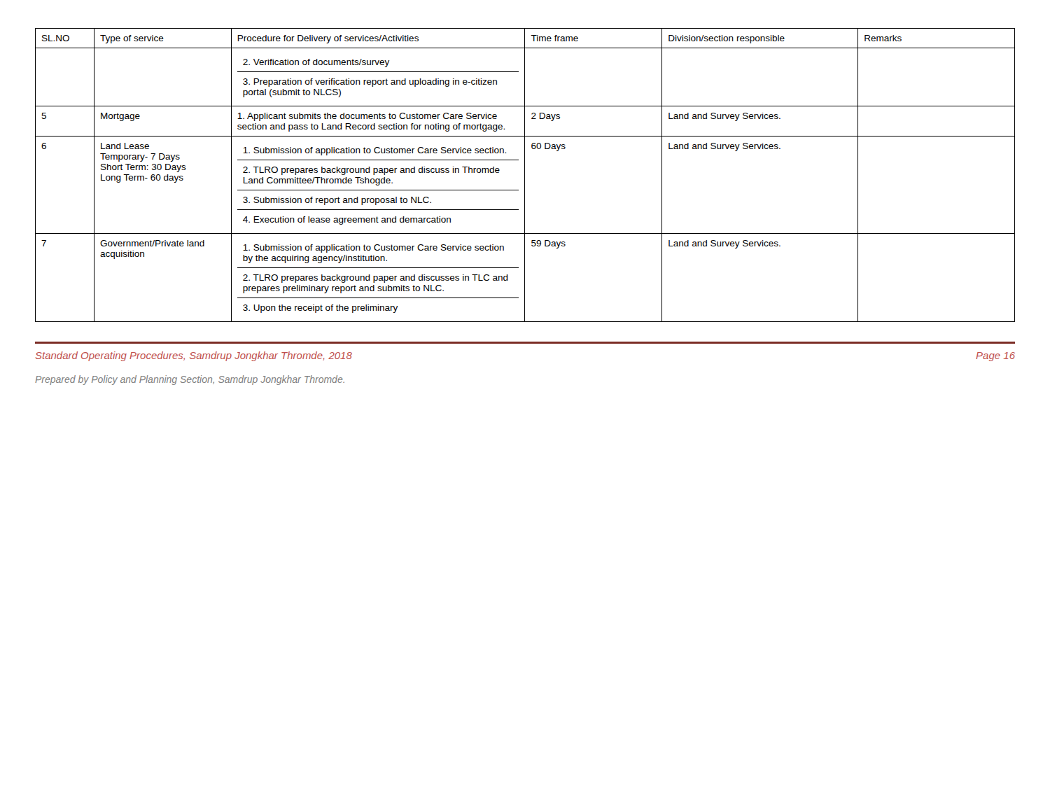| SL.NO | Type of service | Procedure for Delivery of services/Activities | Time frame | Division/section responsible | Remarks |
| --- | --- | --- | --- | --- | --- |
| | | 2. Verification of documents/survey 3. Preparation of verification report and uploading in e-citizen portal (submit to NLCS) | | | |
| 5 | Mortgage | 1. Applicant submits the documents to Customer Care Service section and pass to Land Record section for noting of mortgage. | 2 Days | Land and Survey Services. | |
| 6 | Land Lease Temporary- 7 Days Short Term: 30 Days Long Term- 60 days | 1. Submission of application to Customer Care Service section. 2. TLRO prepares background paper and discuss in Thromde Land Committee/Thromde Tshogde. 3. Submission of report and proposal to NLC. 4. Execution of lease agreement and demarcation | 60 Days | Land and Survey Services. | |
| 7 | Government/Private land acquisition | 1. Submission of application to Customer Care Service section by the acquiring agency/institution. 2. TLRO prepares background paper and discusses in TLC and prepares preliminary report and submits to NLC. 3. Upon the receipt of the preliminary | 59 Days | Land and Survey Services. | |
Standard Operating Procedures, Samdrup Jongkhar Thromde, 2018 Page 16
Prepared by Policy and Planning Section, Samdrup Jongkhar Thromde.